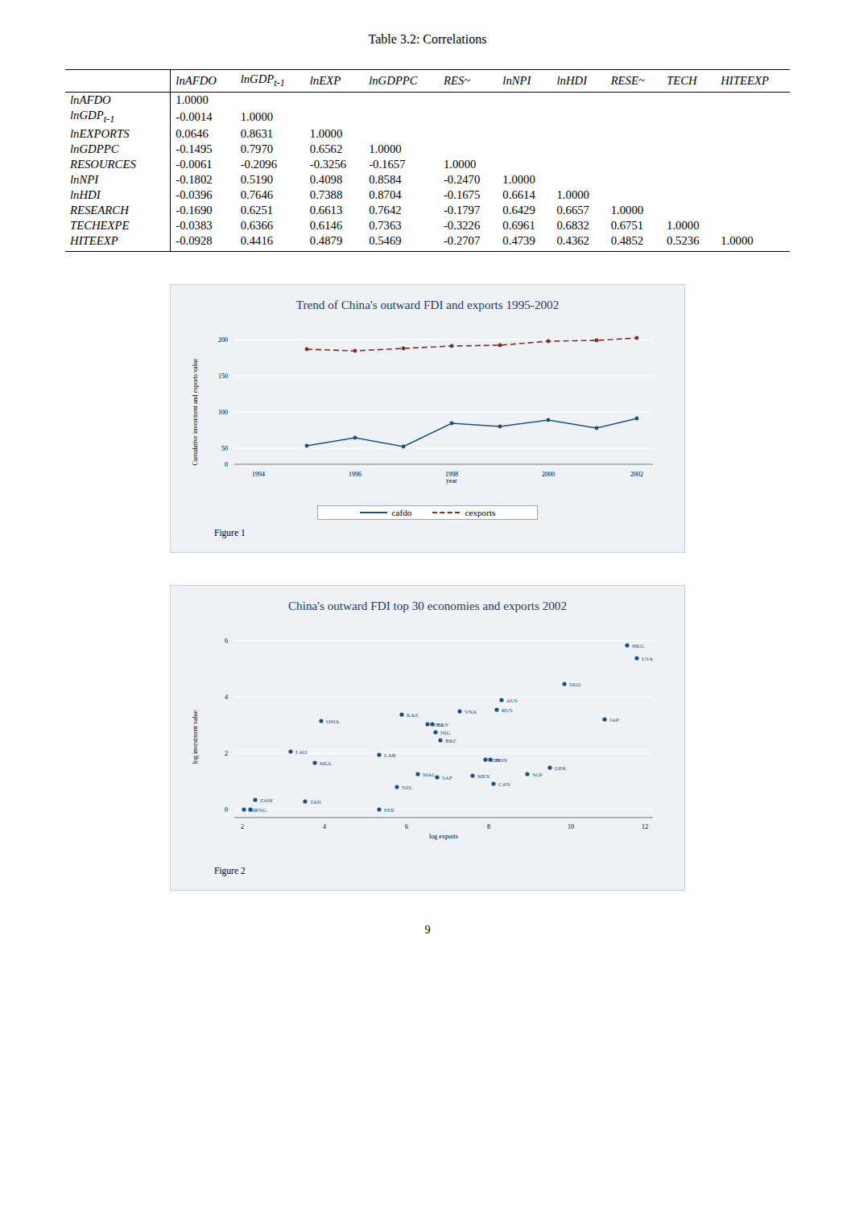Table 3.2: Correlations
| | lnAFDO | lnGDP t-1 | lnEXP | lnGDPPC | RES~ | lnNPI | lnHDI | RESE~ | TECH | HITEEXP |
| --- | --- | --- | --- | --- | --- | --- | --- | --- | --- | --- |
| lnAFDO | 1.0000 | | | | | | | | | |
| lnGDP t-1 | -0.0014 | 1.0000 | | | | | | | | |
| lnEXPORTS | 0.0646 | 0.8631 | 1.0000 | | | | | | | |
| lnGDPPC | -0.1495 | 0.7970 | 0.6562 | 1.0000 | | | | | | |
| RESOURCES | -0.0061 | -0.2096 | -0.3256 | -0.1657 | 1.0000 | | | | | |
| lnNPI | -0.1802 | 0.5190 | 0.4098 | 0.8584 | -0.2470 | 1.0000 | | | | |
| lnHDI | -0.0396 | 0.7646 | 0.7388 | 0.8704 | -0.1675 | 0.6614 | 1.0000 | | | |
| RESEARCH | -0.1690 | 0.6251 | 0.6613 | 0.7642 | -0.1797 | 0.6429 | 0.6657 | 1.0000 | | |
| TECHEXPE | -0.0383 | 0.6366 | 0.6146 | 0.7363 | -0.3226 | 0.6961 | 0.6832 | 0.6751 | 1.0000 | |
| HITEEXP | -0.0928 | 0.4416 | 0.4879 | 0.5469 | -0.2707 | 0.4739 | 0.4362 | 0.4852 | 0.5236 | 1.0000 |
Trend of China's outward FDI and exports 1995-2002
Cumulative investment and exports value 200 150 100 50 0 1994 1996 1998 2000 2002 year
cafdo cexports
Figure 1
China's outward FDI top 30 economies and exports 2002
log investment value 6 4 2 0 2 4 6 8 10 12 log exports HKG USA SKO AUS RUS JAP KAZ VNA OMA THA EGY NIG BRZ LAO CAB MGL IDN HON GER SGP MAC SAF MEX CAN NZL ZAM TAN PER ML PNG
Figure 2
9